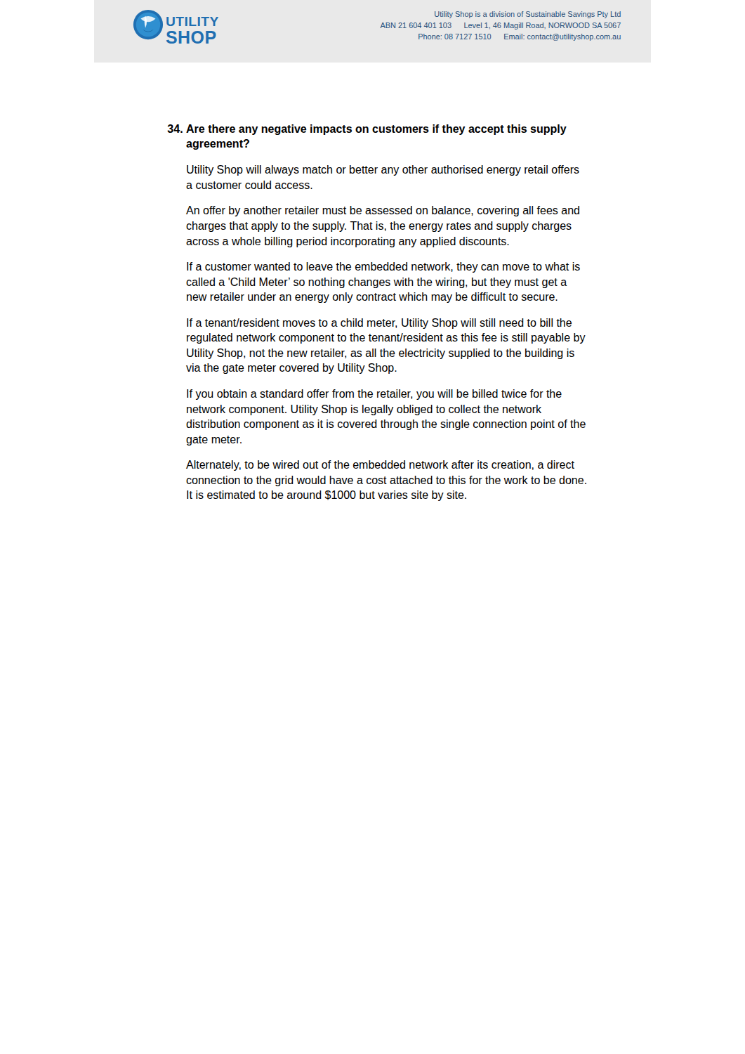UTILITY SHOP
Utility Shop is a division of Sustainable Savings Pty Ltd
ABN 21 604 401 103 Level 1, 46 Magill Road, NORWOOD SA 5067
Phone: 08 7127 1510 Email: contact@utilityshop.com.au
Are there any negative impacts on customers if they accept this supply agreement?
Utility Shop will always match or better any other authorised energy retail offers a customer could access.
An offer by another retailer must be assessed on balance, covering all fees and charges that apply to the supply. That is, the energy rates and supply charges across a whole billing period incorporating any applied discounts.
If a customer wanted to leave the embedded network, they can move to what is called a 'Child Meter’ so nothing changes with the wiring, but they must get a new retailer under an energy only contract which may be difficult to secure.
If a tenant/resident moves to a child meter, Utility Shop will still need to bill the regulated network component to the tenant/resident as this fee is still payable by Utility Shop, not the new retailer, as all the electricity supplied to the building is via the gate meter covered by Utility Shop.
If you obtain a standard offer from the retailer, you will be billed twice for the network component. Utility Shop is legally obliged to collect the network distribution component as it is covered through the single connection point of the gate meter.
Alternately, to be wired out of the embedded network after its creation, a direct connection to the grid would have a cost attached to this for the work to be done. It is estimated to be around $1000 but varies site by site.